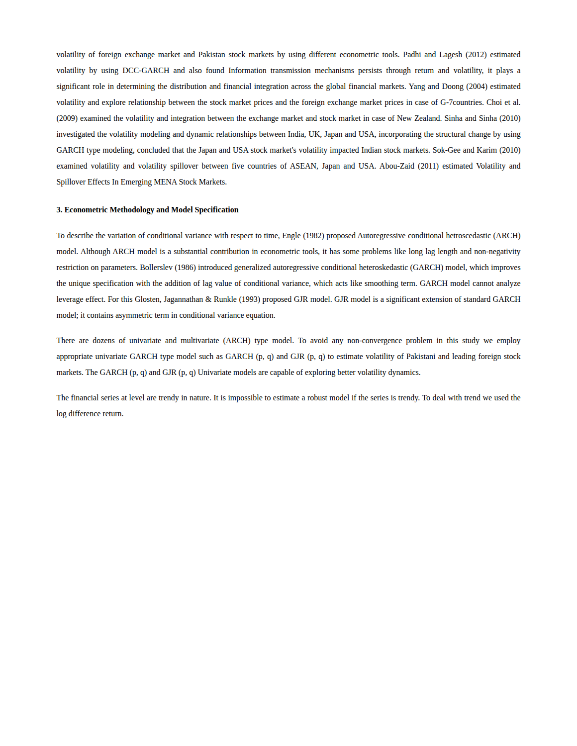volatility of foreign exchange market and Pakistan stock markets by using different econometric tools. Padhi and Lagesh (2012) estimated volatility by using DCC-GARCH and also found Information transmission mechanisms persists through return and volatility, it plays a significant role in determining the distribution and financial integration across the global financial markets. Yang and Doong (2004) estimated volatility and explore relationship between the stock market prices and the foreign exchange market prices in case of G-7countries. Choi et al. (2009) examined the volatility and integration between the exchange market and stock market in case of New Zealand. Sinha and Sinha (2010) investigated the volatility modeling and dynamic relationships between India, UK, Japan and USA, incorporating the structural change by using GARCH type modeling, concluded that the Japan and USA stock market's volatility impacted Indian stock markets. Sok-Gee and Karim (2010) examined volatility and volatility spillover between five countries of ASEAN, Japan and USA. Abou-Zaid (2011) estimated Volatility and Spillover Effects In Emerging MENA Stock Markets.
3. Econometric Methodology and Model Specification
To describe the variation of conditional variance with respect to time, Engle (1982) proposed Autoregressive conditional hetroscedastic (ARCH) model. Although ARCH model is a substantial contribution in econometric tools, it has some problems like long lag length and non-negativity restriction on parameters. Bollerslev (1986) introduced generalized autoregressive conditional heteroskedastic (GARCH) model, which improves the unique specification with the addition of lag value of conditional variance, which acts like smoothing term. GARCH model cannot analyze leverage effect. For this Glosten, Jagannathan & Runkle (1993) proposed GJR model. GJR model is a significant extension of standard GARCH model; it contains asymmetric term in conditional variance equation.
There are dozens of univariate and multivariate (ARCH) type model. To avoid any non-convergence problem in this study we employ appropriate univariate GARCH type model such as GARCH (p, q) and GJR (p, q) to estimate volatility of Pakistani and leading foreign stock markets. The GARCH (p, q) and GJR (p, q) Univariate models are capable of exploring better volatility dynamics.
The financial series at level are trendy in nature. It is impossible to estimate a robust model if the series is trendy. To deal with trend we used the log difference return.